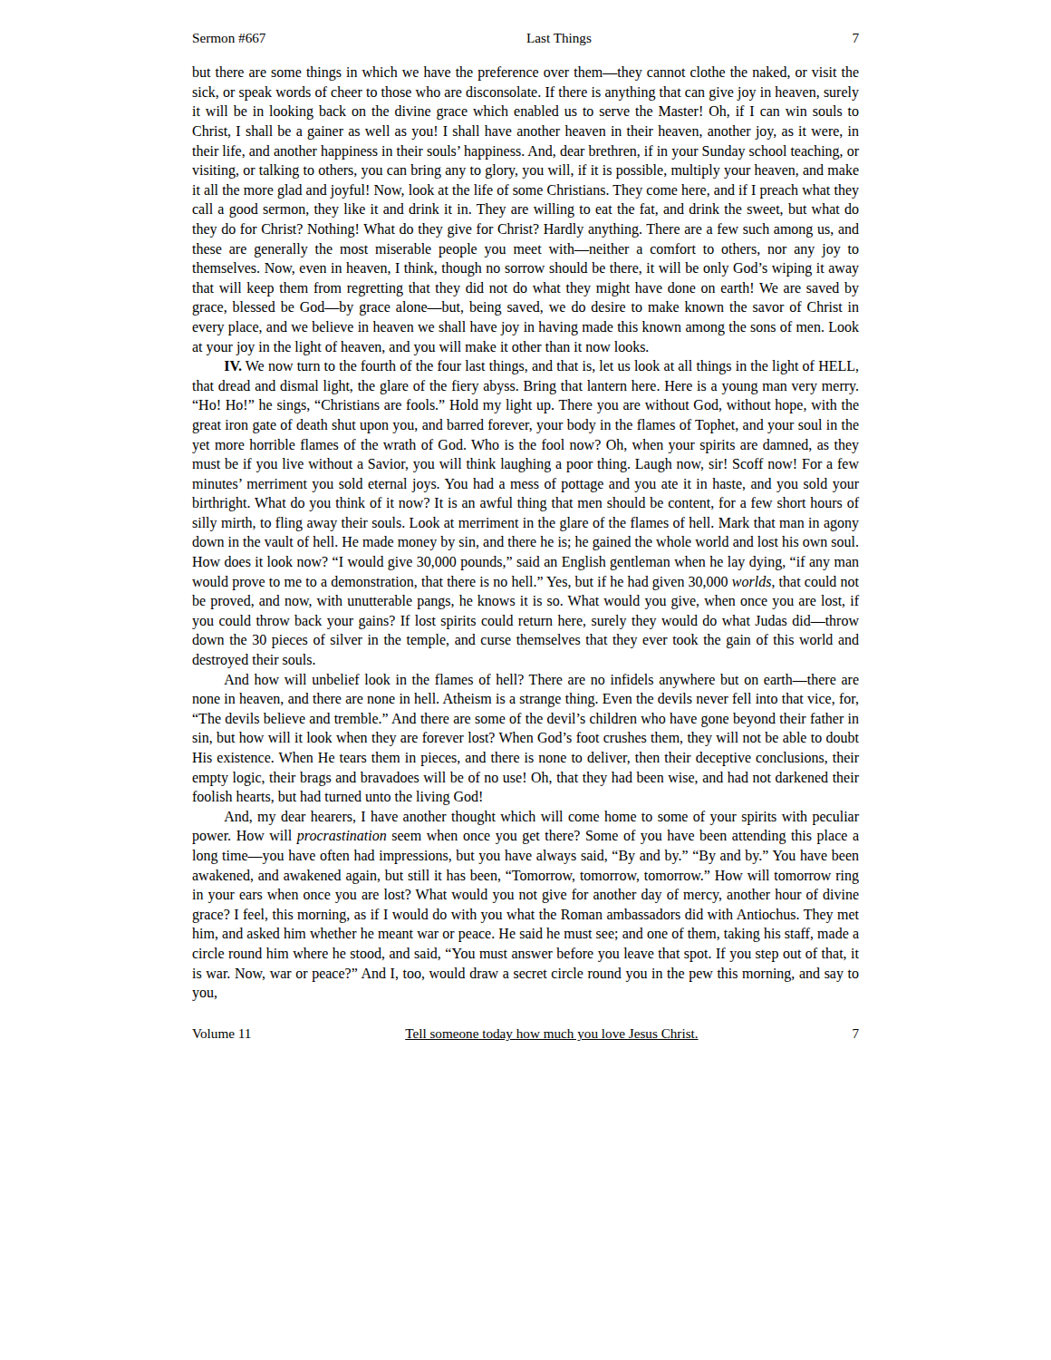Sermon #667 Last Things 7
but there are some things in which we have the preference over them—they cannot clothe the naked, or visit the sick, or speak words of cheer to those who are disconsolate. If there is anything that can give joy in heaven, surely it will be in looking back on the divine grace which enabled us to serve the Master! Oh, if I can win souls to Christ, I shall be a gainer as well as you! I shall have another heaven in their heaven, another joy, as it were, in their life, and another happiness in their souls’ happiness. And, dear brethren, if in your Sunday school teaching, or visiting, or talking to others, you can bring any to glory, you will, if it is possible, multiply your heaven, and make it all the more glad and joyful! Now, look at the life of some Christians. They come here, and if I preach what they call a good sermon, they like it and drink it in. They are willing to eat the fat, and drink the sweet, but what do they do for Christ? Nothing! What do they give for Christ? Hardly anything. There are a few such among us, and these are generally the most miserable people you meet with—neither a comfort to others, nor any joy to themselves. Now, even in heaven, I think, though no sorrow should be there, it will be only God’s wiping it away that will keep them from regretting that they did not do what they might have done on earth! We are saved by grace, blessed be God—by grace alone—but, being saved, we do desire to make known the savor of Christ in every place, and we believe in heaven we shall have joy in having made this known among the sons of men. Look at your joy in the light of heaven, and you will make it other than it now looks.
IV. We now turn to the fourth of the four last things, and that is, let us look at all things in the light of HELL, that dread and dismal light, the glare of the fiery abyss. Bring that lantern here. Here is a young man very merry. “Ho! Ho!” he sings, “Christians are fools.” Hold my light up. There you are without God, without hope, with the great iron gate of death shut upon you, and barred forever, your body in the flames of Tophet, and your soul in the yet more horrible flames of the wrath of God. Who is the fool now? Oh, when your spirits are damned, as they must be if you live without a Savior, you will think laughing a poor thing. Laugh now, sir! Scoff now! For a few minutes’ merriment you sold eternal joys. You had a mess of pottage and you ate it in haste, and you sold your birthright. What do you think of it now? It is an awful thing that men should be content, for a few short hours of silly mirth, to fling away their souls. Look at merriment in the glare of the flames of hell. Mark that man in agony down in the vault of hell. He made money by sin, and there he is; he gained the whole world and lost his own soul. How does it look now? “I would give 30,000 pounds,” said an English gentleman when he lay dying, “if any man would prove to me to a demonstration, that there is no hell.” Yes, but if he had given 30,000 worlds, that could not be proved, and now, with unutterable pangs, he knows it is so. What would you give, when once you are lost, if you could throw back your gains? If lost spirits could return here, surely they would do what Judas did—throw down the 30 pieces of silver in the temple, and curse themselves that they ever took the gain of this world and destroyed their souls.
And how will unbelief look in the flames of hell? There are no infidels anywhere but on earth—there are none in heaven, and there are none in hell. Atheism is a strange thing. Even the devils never fell into that vice, for, “The devils believe and tremble.” And there are some of the devil’s children who have gone beyond their father in sin, but how will it look when they are forever lost? When God’s foot crushes them, they will not be able to doubt His existence. When He tears them in pieces, and there is none to deliver, then their deceptive conclusions, their empty logic, their brags and bravadoes will be of no use! Oh, that they had been wise, and had not darkened their foolish hearts, but had turned unto the living God!
And, my dear hearers, I have another thought which will come home to some of your spirits with peculiar power. How will procrastination seem when once you get there? Some of you have been attending this place a long time—you have often had impressions, but you have always said, “By and by.” “By and by.” You have been awakened, and awakened again, but still it has been, “Tomorrow, tomorrow, tomorrow.” How will tomorrow ring in your ears when once you are lost? What would you not give for another day of mercy, another hour of divine grace? I feel, this morning, as if I would do with you what the Roman ambassadors did with Antiochus. They met him, and asked him whether he meant war or peace. He said he must see; and one of them, taking his staff, made a circle round him where he stood, and said, “You must answer before you leave that spot. If you step out of that, it is war. Now, war or peace?” And I, too, would draw a secret circle round you in the pew this morning, and say to you,
Volume 11 Tell someone today how much you love Jesus Christ. 7